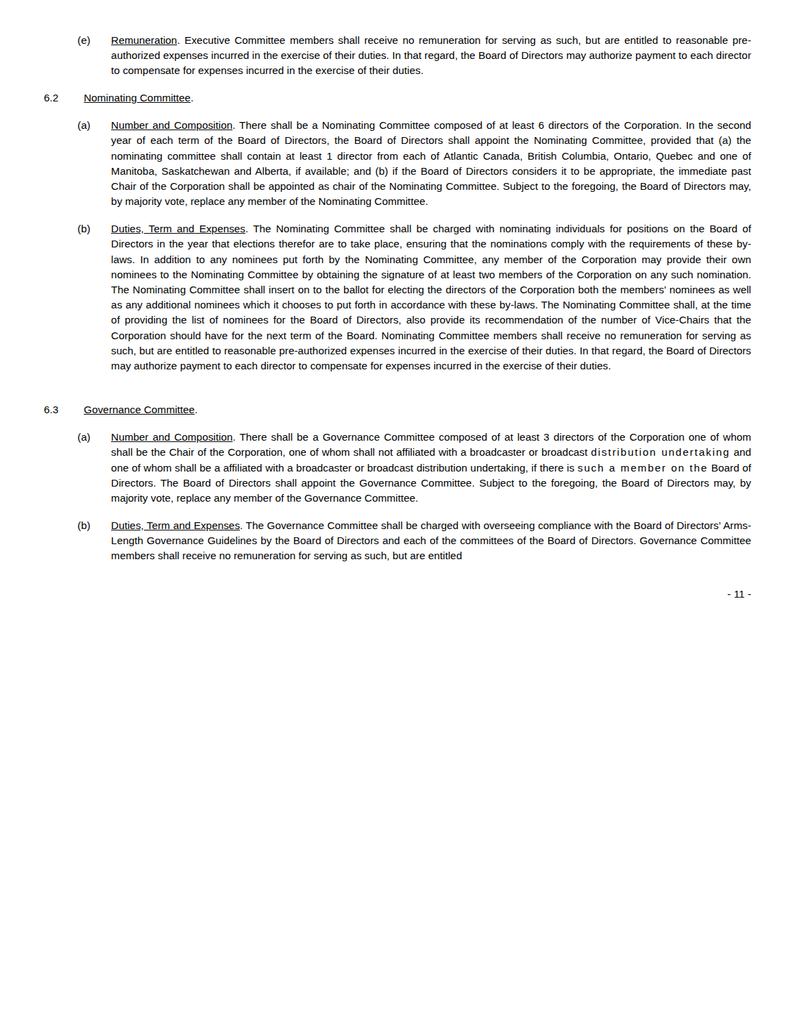(e)
Remuneration. Executive Committee members shall receive no remuneration for serving as such, but are entitled to reasonable pre-authorized expenses incurred in the exercise of their duties. In that regard, the Board of Directors may authorize payment to each director to compensate for expenses incurred in the exercise of their duties.
6.2
Nominating Committee.
(a)
Number and Composition. There shall be a Nominating Committee composed of at least 6 directors of the Corporation. In the second year of each term of the Board of Directors, the Board of Directors shall appoint the Nominating Committee, provided that (a) the nominating committee shall contain at least 1 director from each of Atlantic Canada, British Columbia, Ontario, Quebec and one of Manitoba, Saskatchewan and Alberta, if available; and (b) if the Board of Directors considers it to be appropriate, the immediate past Chair of the Corporation shall be appointed as chair of the Nominating Committee. Subject to the foregoing, the Board of Directors may, by majority vote, replace any member of the Nominating Committee.
(b)
Duties, Term and Expenses. The Nominating Committee shall be charged with nominating individuals for positions on the Board of Directors in the year that elections therefor are to take place, ensuring that the nominations comply with the requirements of these by-laws. In addition to any nominees put forth by the Nominating Committee, any member of the Corporation may provide their own nominees to the Nominating Committee by obtaining the signature of at least two members of the Corporation on any such nomination. The Nominating Committee shall insert on to the ballot for electing the directors of the Corporation both the members’ nominees as well as any additional nominees which it chooses to put forth in accordance with these by-laws. The Nominating Committee shall, at the time of providing the list of nominees for the Board of Directors, also provide its recommendation of the number of Vice-Chairs that the Corporation should have for the next term of the Board. Nominating Committee members shall receive no remuneration for serving as such, but are entitled to reasonable pre-authorized expenses incurred in the exercise of their duties. In that regard, the Board of Directors may authorize payment to each director to compensate for expenses incurred in the exercise of their duties.
6.3
Governance Committee.
(a)
Number and Composition. There shall be a Governance Committee composed of at least 3 directors of the Corporation one of whom shall be the Chair of the Corporation, one of whom shall not affiliated with a broadcaster or broadcast distribution undertaking and one of whom shall be a affiliated with a broadcaster or broadcast distribution undertaking, if there is such a member on the Board of Directors. The Board of Directors shall appoint the Governance Committee. Subject to the foregoing, the Board of Directors may, by majority vote, replace any member of the Governance Committee.
(b)
Duties, Term and Expenses. The Governance Committee shall be charged with overseeing compliance with the Board of Directors’ Arms-Length Governance Guidelines by the Board of Directors and each of the committees of the Board of Directors. Governance Committee members shall receive no remuneration for serving as such, but are entitled
- 11 -